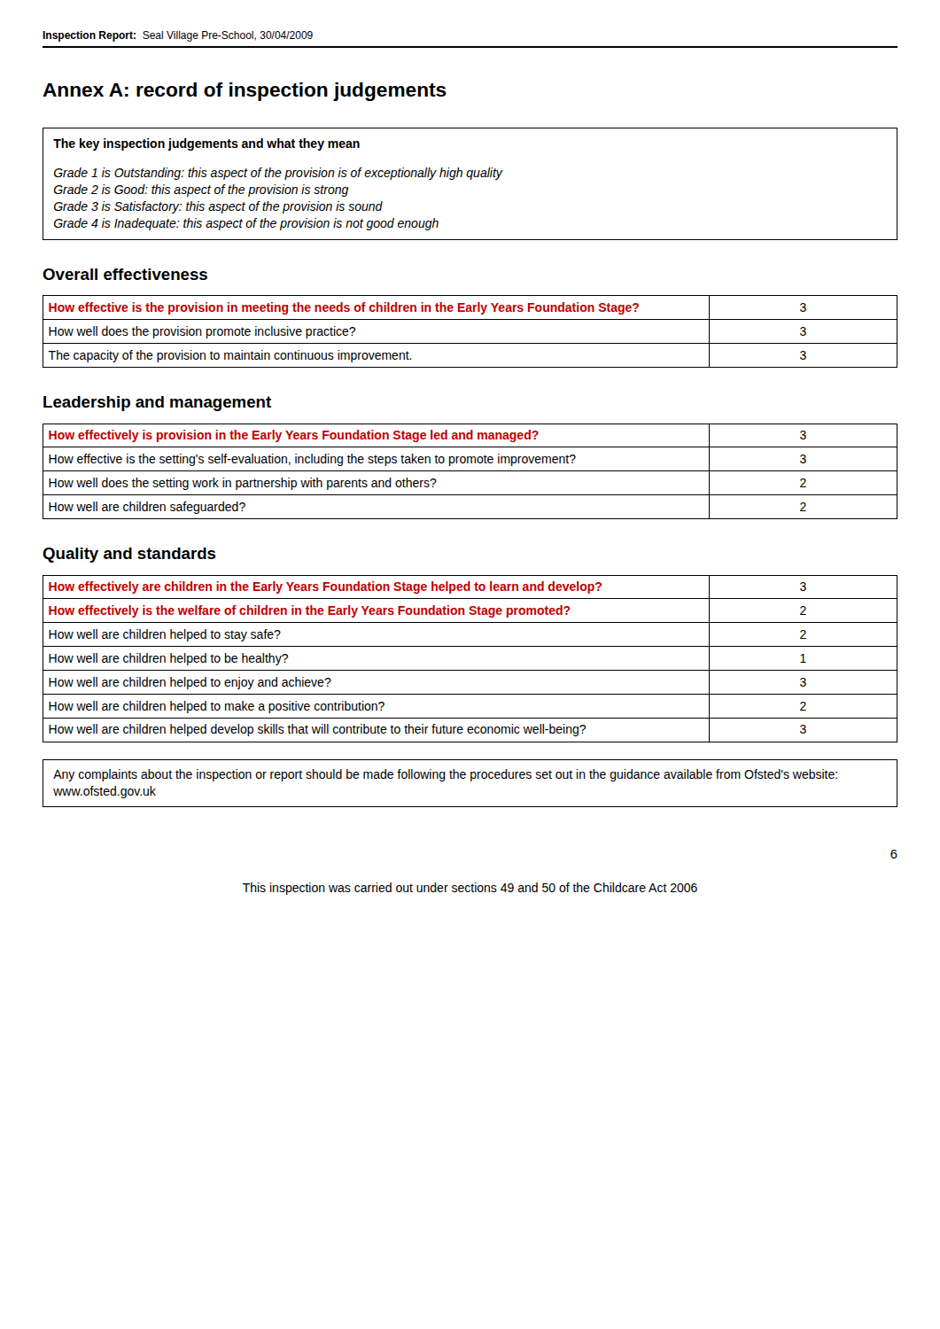Inspection Report: Seal Village Pre-School, 30/04/2009
Annex A: record of inspection judgements
The key inspection judgements and what they mean
Grade 1 is Outstanding: this aspect of the provision is of exceptionally high quality
Grade 2 is Good: this aspect of the provision is strong
Grade 3 is Satisfactory: this aspect of the provision is sound
Grade 4 is Inadequate: this aspect of the provision is not good enough
Overall effectiveness
| How effective is the provision in meeting the needs of children in the Early Years Foundation Stage? | 3 |
| How well does the provision promote inclusive practice? | 3 |
| The capacity of the provision to maintain continuous improvement. | 3 |
Leadership and management
| How effectively is provision in the Early Years Foundation Stage led and managed? | 3 |
| How effective is the setting's self-evaluation, including the steps taken to promote improvement? | 3 |
| How well does the setting work in partnership with parents and others? | 2 |
| How well are children safeguarded? | 2 |
Quality and standards
| How effectively are children in the Early Years Foundation Stage helped to learn and develop? | 3 |
| How effectively is the welfare of children in the Early Years Foundation Stage promoted? | 2 |
| How well are children helped to stay safe? | 2 |
| How well are children helped to be healthy? | 1 |
| How well are children helped to enjoy and achieve? | 3 |
| How well are children helped to make a positive contribution? | 2 |
| How well are children helped develop skills that will contribute to their future economic well-being? | 3 |
Any complaints about the inspection or report should be made following the procedures set out in the guidance available from Ofsted's website: www.ofsted.gov.uk
6
This inspection was carried out under sections 49 and 50 of the Childcare Act 2006